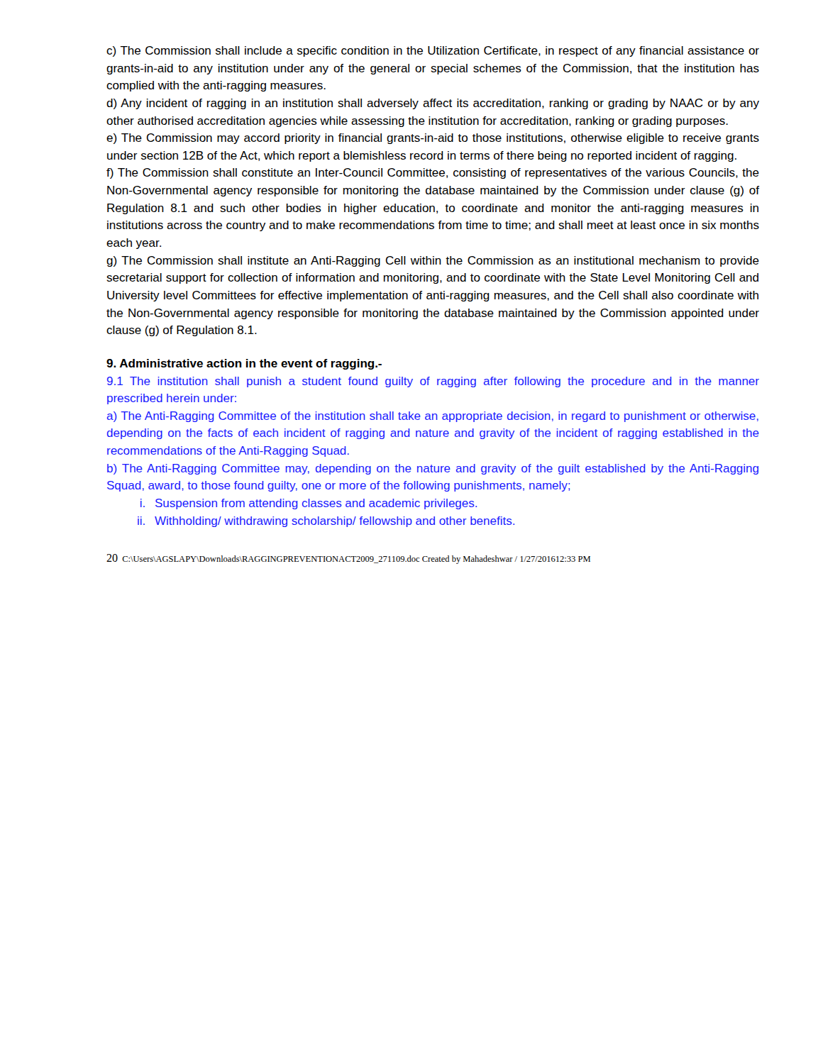c) The Commission shall include a specific condition in the Utilization Certificate, in respect of any financial assistance or grants-in-aid to any institution under any of the general or special schemes of the Commission, that the institution has complied with the anti-ragging measures.
d) Any incident of ragging in an institution shall adversely affect its accreditation, ranking or grading by NAAC or by any other authorised accreditation agencies while assessing the institution for accreditation, ranking or grading purposes.
e) The Commission may accord priority in financial grants-in-aid to those institutions, otherwise eligible to receive grants under section 12B of the Act, which report a blemishless record in terms of there being no reported incident of ragging.
f) The Commission shall constitute an Inter-Council Committee, consisting of representatives of the various Councils, the Non-Governmental agency responsible for monitoring the database maintained by the Commission under clause (g) of Regulation 8.1 and such other bodies in higher education, to coordinate and monitor the anti-ragging measures in institutions across the country and to make recommendations from time to time; and shall meet at least once in six months each year.
g) The Commission shall institute an Anti-Ragging Cell within the Commission as an institutional mechanism to provide secretarial support for collection of information and monitoring, and to coordinate with the State Level Monitoring Cell and University level Committees for effective implementation of anti-ragging measures, and the Cell shall also coordinate with the Non-Governmental agency responsible for monitoring the database maintained by the Commission appointed under clause (g) of Regulation 8.1.
9. Administrative action in the event of ragging.-
9.1 The institution shall punish a student found guilty of ragging after following the procedure and in the manner prescribed herein under:
a) The Anti-Ragging Committee of the institution shall take an appropriate decision, in regard to punishment or otherwise, depending on the facts of each incident of ragging and nature and gravity of the incident of ragging established in the recommendations of the Anti-Ragging Squad.
b) The Anti-Ragging Committee may, depending on the nature and gravity of the guilt established by the Anti-Ragging Squad, award, to those found guilty, one or more of the following punishments, namely;
Suspension from attending classes and academic privileges.
Withholding/ withdrawing scholarship/ fellowship and other benefits.
20 C:\Users\AGSLAPY\Downloads\RAGGINGPREVENTIONACT2009_271109.doc Created by Mahadeshwar / 1/27/201612:33 PM